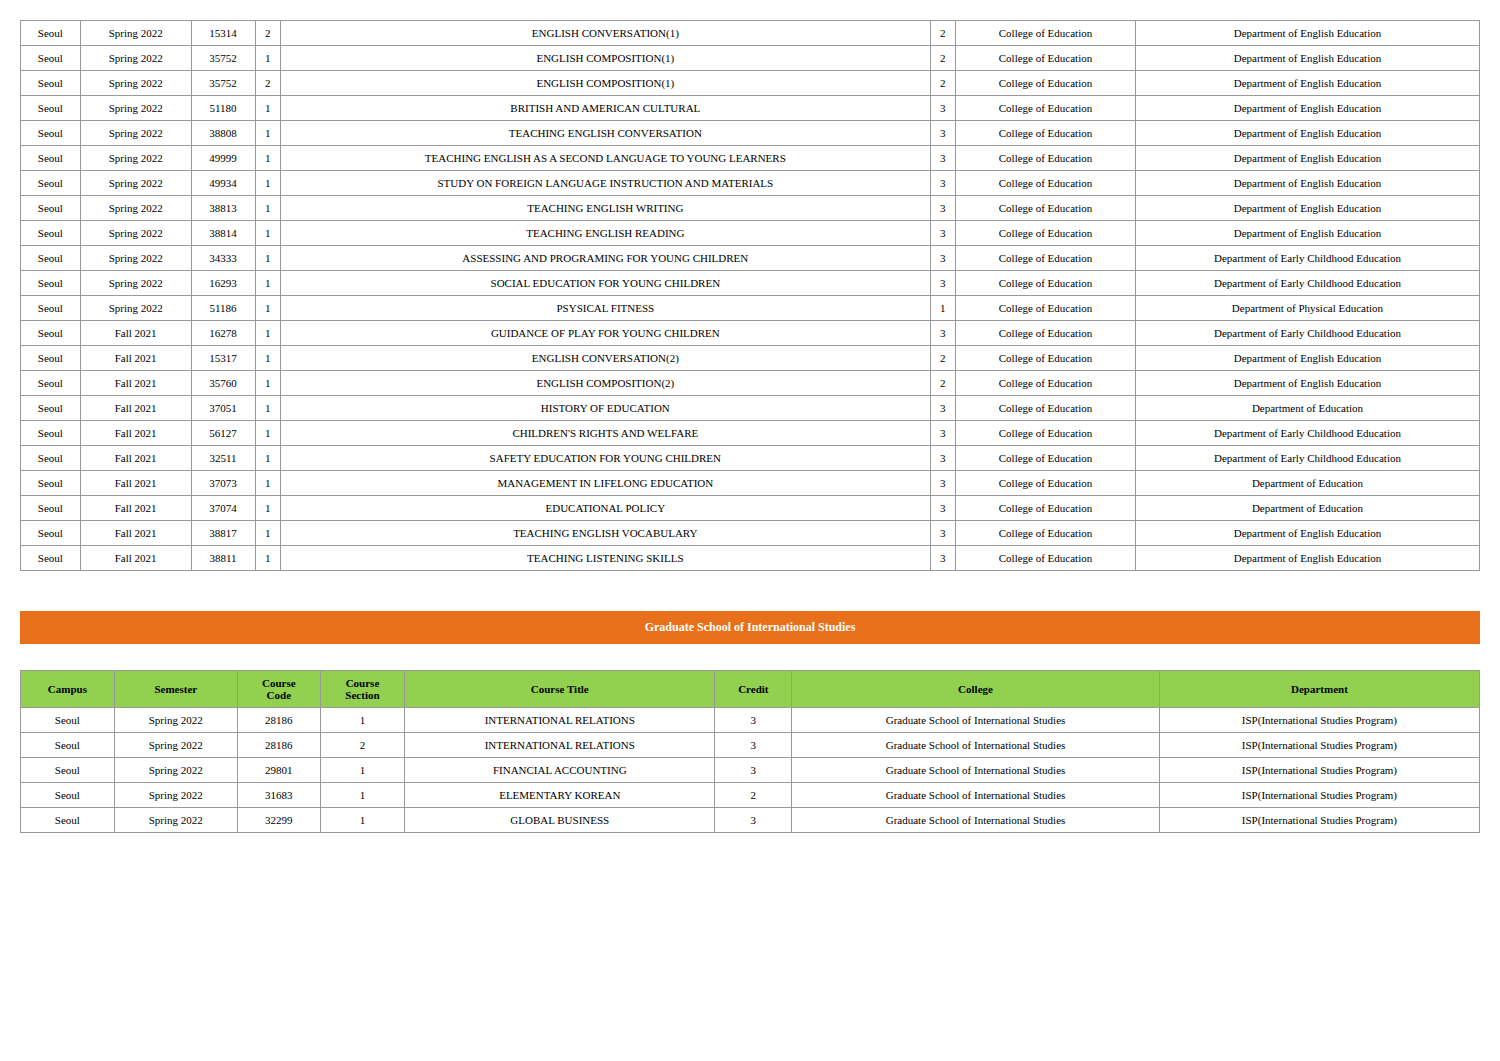| Seoul | Spring 2022 | 15314 | 2 | ENGLISH CONVERSATION(1) | 2 | College of Education | Department of English Education |
| Seoul | Spring 2022 | 35752 | 1 | ENGLISH COMPOSITION(1) | 2 | College of Education | Department of English Education |
| Seoul | Spring 2022 | 35752 | 2 | ENGLISH COMPOSITION(1) | 2 | College of Education | Department of English Education |
| Seoul | Spring 2022 | 51180 | 1 | BRITISH AND AMERICAN CULTURAL | 3 | College of Education | Department of English Education |
| Seoul | Spring 2022 | 38808 | 1 | TEACHING ENGLISH CONVERSATION | 3 | College of Education | Department of English Education |
| Seoul | Spring 2022 | 49999 | 1 | TEACHING ENGLISH AS A SECOND LANGUAGE TO YOUNG LEARNERS | 3 | College of Education | Department of English Education |
| Seoul | Spring 2022 | 49934 | 1 | STUDY ON FOREIGN LANGUAGE INSTRUCTION AND MATERIALS | 3 | College of Education | Department of English Education |
| Seoul | Spring 2022 | 38813 | 1 | TEACHING ENGLISH WRITING | 3 | College of Education | Department of English Education |
| Seoul | Spring 2022 | 38814 | 1 | TEACHING ENGLISH READING | 3 | College of Education | Department of English Education |
| Seoul | Spring 2022 | 34333 | 1 | ASSESSING AND PROGRAMING FOR YOUNG CHILDREN | 3 | College of Education | Department of Early Childhood Education |
| Seoul | Spring 2022 | 16293 | 1 | SOCIAL EDUCATION FOR YOUNG CHILDREN | 3 | College of Education | Department of Early Childhood Education |
| Seoul | Spring 2022 | 51186 | 1 | PSYSICAL FITNESS | 1 | College of Education | Department of Physical Education |
| Seoul | Fall 2021 | 16278 | 1 | GUIDANCE OF PLAY FOR YOUNG CHILDREN | 3 | College of Education | Department of Early Childhood Education |
| Seoul | Fall 2021 | 15317 | 1 | ENGLISH CONVERSATION(2) | 2 | College of Education | Department of English Education |
| Seoul | Fall 2021 | 35760 | 1 | ENGLISH COMPOSITION(2) | 2 | College of Education | Department of English Education |
| Seoul | Fall 2021 | 37051 | 1 | HISTORY OF EDUCATION | 3 | College of Education | Department of Education |
| Seoul | Fall 2021 | 56127 | 1 | CHILDREN'S RIGHTS AND WELFARE | 3 | College of Education | Department of Early Childhood Education |
| Seoul | Fall 2021 | 32511 | 1 | SAFETY EDUCATION FOR YOUNG CHILDREN | 3 | College of Education | Department of Early Childhood Education |
| Seoul | Fall 2021 | 37073 | 1 | MANAGEMENT IN LIFELONG EDUCATION | 3 | College of Education | Department of Education |
| Seoul | Fall 2021 | 37074 | 1 | EDUCATIONAL POLICY | 3 | College of Education | Department of Education |
| Seoul | Fall 2021 | 38817 | 1 | TEACHING ENGLISH VOCABULARY | 3 | College of Education | Department of English Education |
| Seoul | Fall 2021 | 38811 | 1 | TEACHING LISTENING SKILLS | 3 | College of Education | Department of English Education |
| Graduate School of International Studies |
| Campus | Semester | Course Code | Course Section | Course Title | Credit | College | Department |
| Seoul | Spring 2022 | 28186 | 1 | INTERNATIONAL RELATIONS | 3 | Graduate School of International Studies | ISP(International Studies Program) |
| Seoul | Spring 2022 | 28186 | 2 | INTERNATIONAL RELATIONS | 3 | Graduate School of International Studies | ISP(International Studies Program) |
| Seoul | Spring 2022 | 29801 | 1 | FINANCIAL ACCOUNTING | 3 | Graduate School of International Studies | ISP(International Studies Program) |
| Seoul | Spring 2022 | 31683 | 1 | ELEMENTARY KOREAN | 2 | Graduate School of International Studies | ISP(International Studies Program) |
| Seoul | Spring 2022 | 32299 | 1 | GLOBAL BUSINESS | 3 | Graduate School of International Studies | ISP(International Studies Program) |